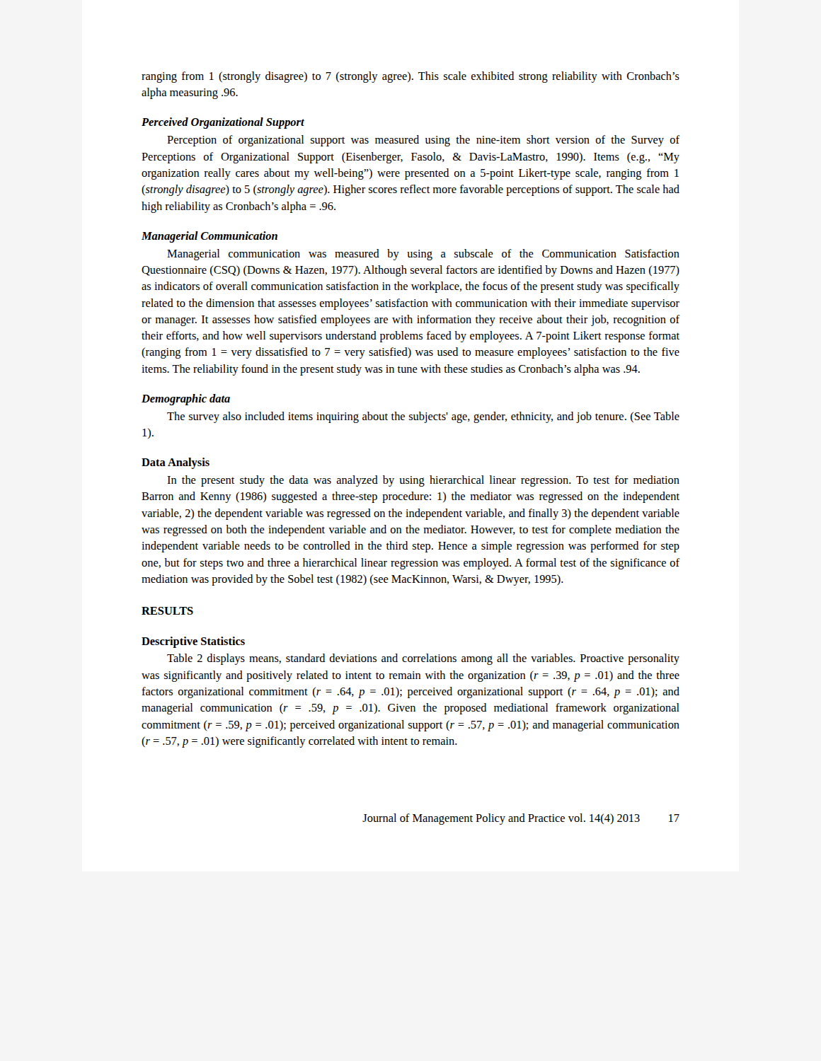ranging from 1 (strongly disagree) to 7 (strongly agree). This scale exhibited strong reliability with Cronbach’s alpha measuring .96.
Perceived Organizational Support
Perception of organizational support was measured using the nine-item short version of the Survey of Perceptions of Organizational Support (Eisenberger, Fasolo, & Davis-LaMastro, 1990). Items (e.g., “My organization really cares about my well-being”) were presented on a 5-point Likert-type scale, ranging from 1 (strongly disagree) to 5 (strongly agree). Higher scores reflect more favorable perceptions of support. The scale had high reliability as Cronbach’s alpha = .96.
Managerial Communication
Managerial communication was measured by using a subscale of the Communication Satisfaction Questionnaire (CSQ) (Downs & Hazen, 1977). Although several factors are identified by Downs and Hazen (1977) as indicators of overall communication satisfaction in the workplace, the focus of the present study was specifically related to the dimension that assesses employees’ satisfaction with communication with their immediate supervisor or manager. It assesses how satisfied employees are with information they receive about their job, recognition of their efforts, and how well supervisors understand problems faced by employees. A 7-point Likert response format (ranging from 1 = very dissatisfied to 7 = very satisfied) was used to measure employees’ satisfaction to the five items. The reliability found in the present study was in tune with these studies as Cronbach’s alpha was .94.
Demographic data
The survey also included items inquiring about the subjects' age, gender, ethnicity, and job tenure. (See Table 1).
Data Analysis
In the present study the data was analyzed by using hierarchical linear regression. To test for mediation Barron and Kenny (1986) suggested a three-step procedure: 1) the mediator was regressed on the independent variable, 2) the dependent variable was regressed on the independent variable, and finally 3) the dependent variable was regressed on both the independent variable and on the mediator. However, to test for complete mediation the independent variable needs to be controlled in the third step. Hence a simple regression was performed for step one, but for steps two and three a hierarchical linear regression was employed. A formal test of the significance of mediation was provided by the Sobel test (1982) (see MacKinnon, Warsi, & Dwyer, 1995).
Results
Descriptive Statistics
Table 2 displays means, standard deviations and correlations among all the variables. Proactive personality was significantly and positively related to intent to remain with the organization (r = .39, p = .01) and the three factors organizational commitment (r = .64, p = .01); perceived organizational support (r = .64, p = .01); and managerial communication (r = .59, p = .01). Given the proposed mediational framework organizational commitment (r = .59, p = .01); perceived organizational support (r = .57, p = .01); and managerial communication (r = .57, p = .01) were significantly correlated with intent to remain.
Journal of Management Policy and Practice vol. 14(4) 201317